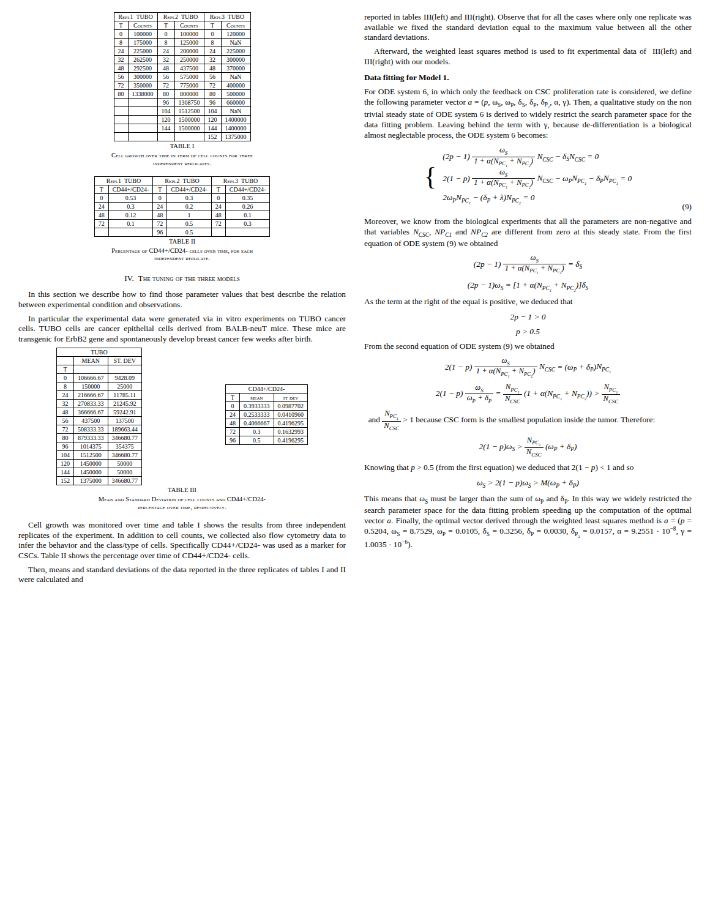| Repl1 TUBO | Repl2 TUBO | Repl3 TUBO |
| --- | --- | --- |
| T | Counts | T | Counts | T | Counts |
| 0 | 100000 | 0 | 100000 | 0 | 120000 |
| 8 | 175000 | 8 | 125000 | 8 | NaN |
| 24 | 225000 | 24 | 200000 | 24 | 225000 |
| 32 | 262500 | 32 | 250000 | 32 | 300000 |
| 48 | 292500 | 48 | 437500 | 48 | 370000 |
| 56 | 300000 | 56 | 575000 | 56 | NaN |
| 72 | 350000 | 72 | 775000 | 72 | 400000 |
| 80 | 1338000 | 80 | 800000 | 80 | 500000 |
| | | 96 | 1368750 | 96 | 660000 |
| | | 104 | 1512500 | 104 | NaN |
| | | 120 | 1500000 | 120 | 1400000 |
| | | 144 | 1500000 | 144 | 1400000 |
| | | | | 152 | 1375000 |
TABLE I
Cell growth over time in term of cell counts for three
independent replicates.
| Repl1 TUBO | Repl2 TUBO | Repl3 TUBO |
| --- | --- | --- |
| T | CD44+/CD24- | T | CD44+/CD24- | T | CD44+/CD24- |
| 0 | 0.53 | 0 | 0.3 | 0 | 0.35 |
| 24 | 0.3 | 24 | 0.2 | 24 | 0.26 |
| 48 | 0.12 | 48 | 1 | 48 | 0.1 |
| 72 | 0.1 | 72 | 0.5 | 72 | 0.3 |
| | | 96 | 0.5 | | |
TABLE II
Percentage of CD44+/CD24- cells over time, for each
independent replicate.
IV. The tuning of the three models
In this section we describe how to find those parameter values that best describe the relation between experimental condition and observations.
In particular the experimental data were generated via in vitro experiments on TUBO cancer cells. TUBO cells are cancer epithelial cells derived from BALB-neuT mice. These mice are transgenic for ErbB2 gene and spontaneously develop breast cancer few weeks after birth.
| TUBO |
| --- |
| | MEAN | ST. DEV |
| T | | |
| 0 | 106666.67 | 9428.09 |
| 8 | 150000 | 25000 |
| 24 | 216666.67 | 11785.11 |
| 32 | 270833.33 | 21245.92 |
| 48 | 366666.67 | 59242.91 |
| 56 | 437500 | 137500 |
| 72 | 508333.33 | 189663.44 |
| 80 | 879333.33 | 346680.77 |
| 96 | 1014375 | 354375 |
| 104 | 1512500 | 346680.77 |
| 120 | 1450000 | 50000 |
| 144 | 1450000 | 50000 |
| 152 | 1375000 | 346680.77 |
| CD44+/CD24- |
| --- |
| T | mean | st dev |
| 0 | 0.3933333 | 0.0987702 |
| 24 | 0.2533333 | 0.0410960 |
| 48 | 0.4066667 | 0.4196295 |
| 72 | 0.3 | 0.1632993 |
| 96 | 0.5 | 0.4196295 |
TABLE III
Mean and Standard Deviation of cell counts and CD44+/CD24-
percentage over time, respectively.
Cell growth was monitored over time and table I shows the results from three independent replicates of the experiment. In addition to cell counts, we collected also flow cytometry data to infer the behavior and the class/type of cells. Specifically CD44+/CD24- was used as a marker for CSCs. Table II shows the percentage over time of CD44+/CD24- cells.
Then, means and standard deviations of the data reported in the three replicates of tables I and II were calculated and
reported in tables III(left) and III(right). Observe that for all the cases where only one replicate was available we fixed the standard deviation equal to the maximum value between all the other standard deviations.
Afterward, the weighted least squares method is used to fit experimental data of III(left) and III(right) with our models.
Data fitting for Model 1.
For ODE system 6, in which only the feedback on CSC proliferation rate is considered, we define the following parameter vector a = (p, ωS, ωP, δS, δP, δP2, α, γ). Then, a qualitative study on the non trivial steady state of ODE system 6 is derived to widely restrict the search parameter space for the data fitting problem. Leaving behind the term with γ, because de-differentiation is a biological almost neglectable process, the ODE system 6 becomes:
{
(2p − 1) ωS 1 + α(NPC1 + NPC2) NCSC − δSNCSC = 0
2(1 − p) ωS 1 + α(NPC1 + NPC2) NCSC − ωPNPC1 − δPNPC1 = 0
2ωPNPC1 − (δP + λ)NPC2 = 0
(9)
Moreover, we know from the biological experiments that all the parameters are non-negative and that variables NCSC, NPC1 and NPC2 are different from zero at this steady state. From the first equation of ODE system (9) we obtained
(2p − 1) ωS 1 + α(NPC1 + NPC2) = δS
(2p − 1)ωS = [1 + α(NPC1 + NPC2)]δS
As the term at the right of the equal is positive, we deduced that
2p − 1 > 0
p > 0.5
From the second equation of ODE system (9) we obtained
2(1 − p) ωS 1 + α(NPC1 + NPC2) NCSC = (ωP + δP)NPC1
2(1 − p) ωS ωP + δP = NPC1 NCSC (1 + α(NPC1 + NPC2)) > NPC1 NCSC
and NPC1 NCSC > 1 because CSC form is the smallest population inside the tumor. Therefore:
2(1 − p)ωS > NPC1 NCSC (ωP + δP)
Knowing that p > 0.5 (from the first equation) we deduced that 2(1 − p) < 1 and so
ωS > 2(1 − p)ωS > M(ωP + δP)
This means that ωS must be larger than the sum of ωP and δP. In this way we widely restricted the search parameter space for the data fitting problem speeding up the computation of the optimal vector a. Finally, the optimal vector derived through the weighted least squares method is a = (p = 0.5204, ωS = 8.7529, ωP = 0.0105, δS = 0.3256, δP = 0.0030, δP2 = 0.0157, α = 9.2551 · 10−8, γ = 1.0035 · 10−6).